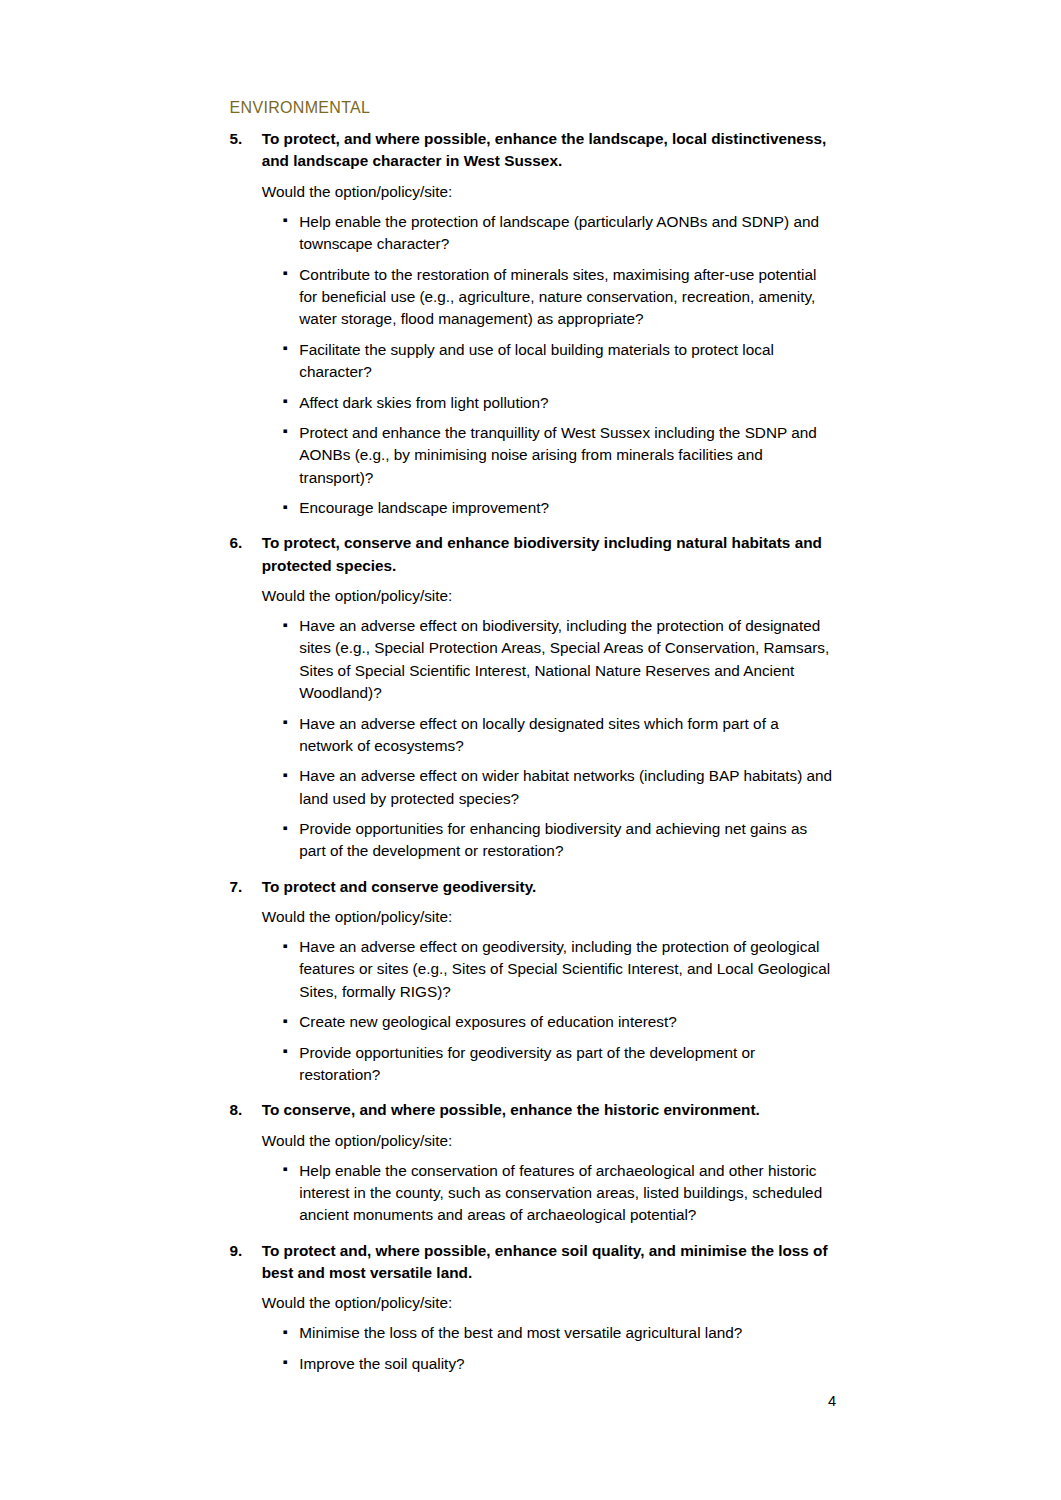Environmental
To protect, and where possible, enhance the landscape, local distinctiveness, and landscape character in West Sussex.
Would the option/policy/site:
Help enable the protection of landscape (particularly AONBs and SDNP) and townscape character?
Contribute to the restoration of minerals sites, maximising after-use potential for beneficial use (e.g., agriculture, nature conservation, recreation, amenity, water storage, flood management) as appropriate?
Facilitate the supply and use of local building materials to protect local character?
Affect dark skies from light pollution?
Protect and enhance the tranquillity of West Sussex including the SDNP and AONBs (e.g., by minimising noise arising from minerals facilities and transport)?
Encourage landscape improvement?
To protect, conserve and enhance biodiversity including natural habitats and protected species.
Would the option/policy/site:
Have an adverse effect on biodiversity, including the protection of designated sites (e.g., Special Protection Areas, Special Areas of Conservation, Ramsars, Sites of Special Scientific Interest, National Nature Reserves and Ancient Woodland)?
Have an adverse effect on locally designated sites which form part of a network of ecosystems?
Have an adverse effect on wider habitat networks (including BAP habitats) and land used by protected species?
Provide opportunities for enhancing biodiversity and achieving net gains as part of the development or restoration?
To protect and conserve geodiversity.
Would the option/policy/site:
Have an adverse effect on geodiversity, including the protection of geological features or sites (e.g., Sites of Special Scientific Interest, and Local Geological Sites, formally RIGS)?
Create new geological exposures of education interest?
Provide opportunities for geodiversity as part of the development or restoration?
To conserve, and where possible, enhance the historic environment.
Would the option/policy/site:
Help enable the conservation of features of archaeological and other historic interest in the county, such as conservation areas, listed buildings, scheduled ancient monuments and areas of archaeological potential?
To protect and, where possible, enhance soil quality, and minimise the loss of best and most versatile land.
Would the option/policy/site:
Minimise the loss of the best and most versatile agricultural land?
Improve the soil quality?
4